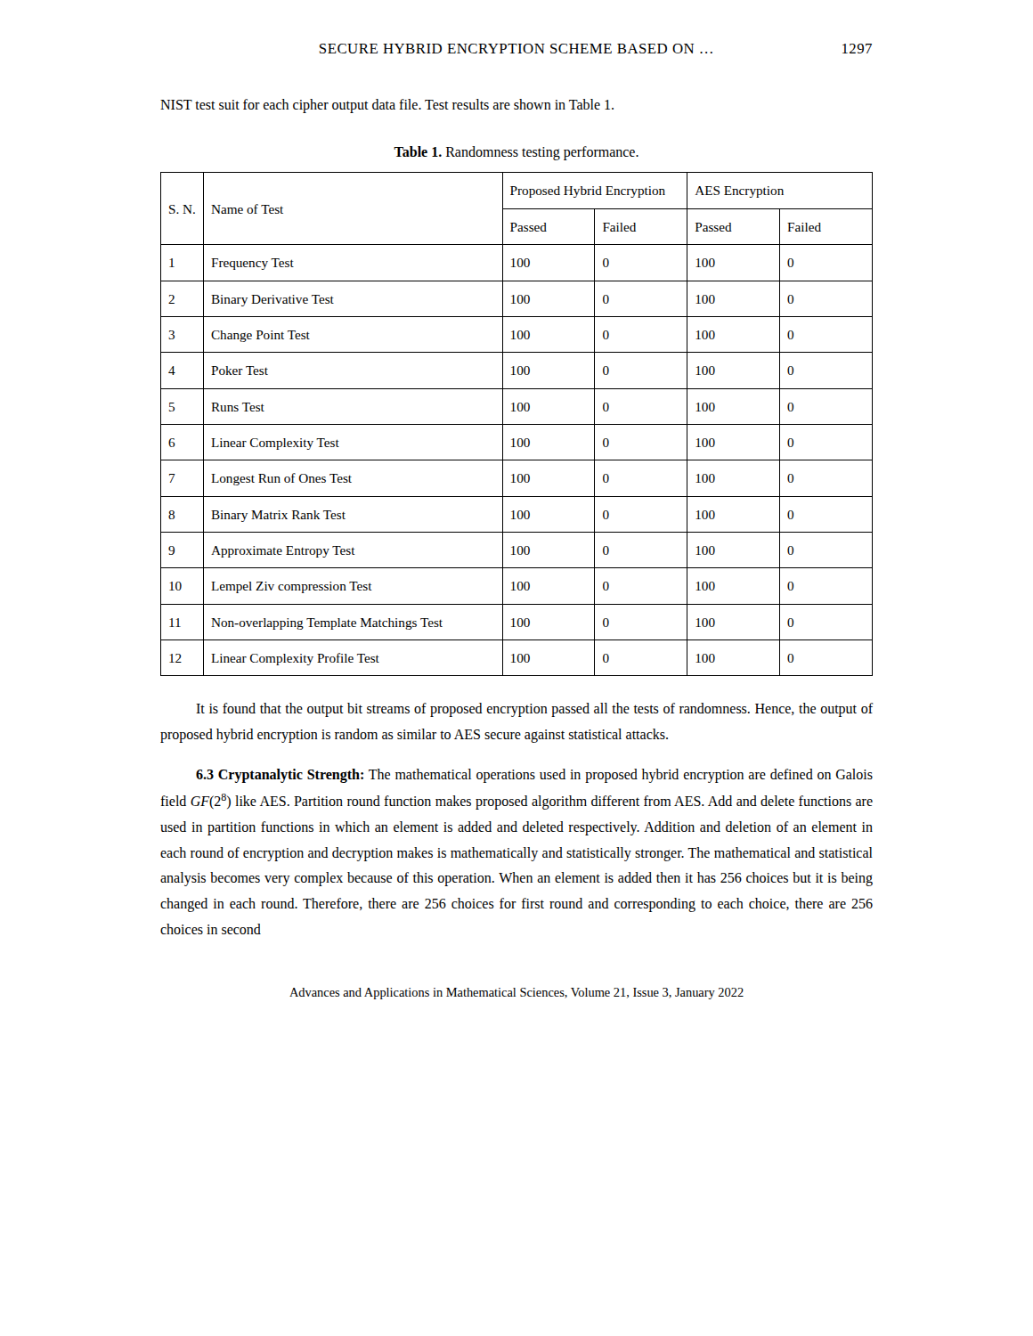SECURE HYBRID ENCRYPTION SCHEME BASED ON … 1297
NIST test suit for each cipher output data file. Test results are shown in Table 1.
Table 1. Randomness testing performance.
| S. N. | Name of Test | Proposed Hybrid Encryption | AES Encryption |
| --- | --- | --- | --- |
| Passed | Failed | Passed | Failed |
| 1 | Frequency Test | 100 | 0 | 100 | 0 |
| 2 | Binary Derivative Test | 100 | 0 | 100 | 0 |
| 3 | Change Point Test | 100 | 0 | 100 | 0 |
| 4 | Poker Test | 100 | 0 | 100 | 0 |
| 5 | Runs Test | 100 | 0 | 100 | 0 |
| 6 | Linear Complexity Test | 100 | 0 | 100 | 0 |
| 7 | Longest Run of Ones Test | 100 | 0 | 100 | 0 |
| 8 | Binary Matrix Rank Test | 100 | 0 | 100 | 0 |
| 9 | Approximate Entropy Test | 100 | 0 | 100 | 0 |
| 10 | Lempel Ziv compression Test | 100 | 0 | 100 | 0 |
| 11 | Non-overlapping Template Matchings Test | 100 | 0 | 100 | 0 |
| 12 | Linear Complexity Profile Test | 100 | 0 | 100 | 0 |
It is found that the output bit streams of proposed encryption passed all the tests of randomness. Hence, the output of proposed hybrid encryption is random as similar to AES secure against statistical attacks.
6.3 Cryptanalytic Strength: The mathematical operations used in proposed hybrid encryption are defined on Galois field GF(28) like AES. Partition round function makes proposed algorithm different from AES. Add and delete functions are used in partition functions in which an element is added and deleted respectively. Addition and deletion of an element in each round of encryption and decryption makes is mathematically and statistically stronger. The mathematical and statistical analysis becomes very complex because of this operation. When an element is added then it has 256 choices but it is being changed in each round. Therefore, there are 256 choices for first round and corresponding to each choice, there are 256 choices in second
Advances and Applications in Mathematical Sciences, Volume 21, Issue 3, January 2022